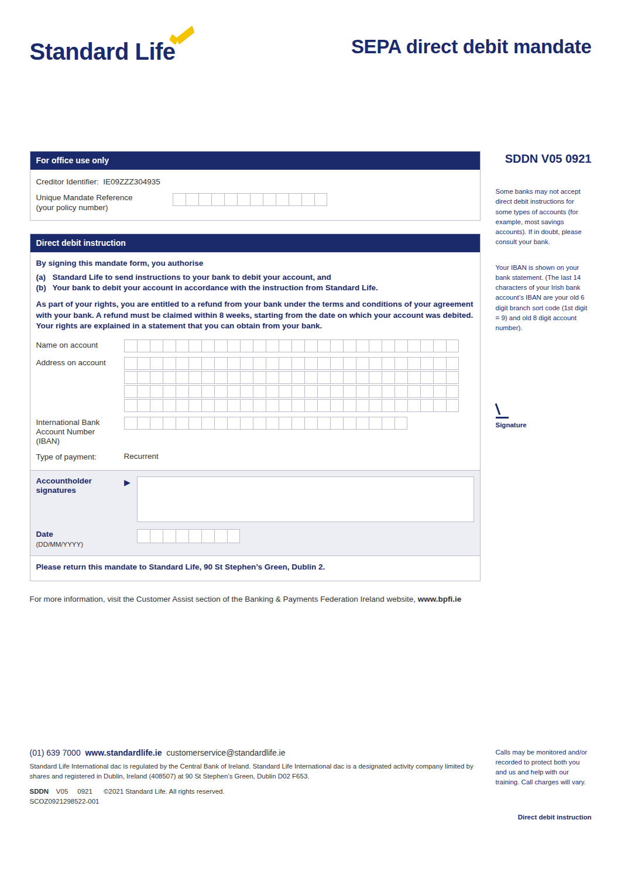Standard Life
SEPA direct debit mandate
For office use only
Creditor Identifier: IE09ZZZ304935
Unique Mandate Reference
(your policy number)
Direct debit instruction
By signing this mandate form, you authorise
(a) Standard Life to send instructions to your bank to debit your account, and
(b) Your bank to debit your account in accordance with the instruction from Standard Life.
As part of your rights, you are entitled to a refund from your bank under the terms and conditions of your agreement with your bank. A refund must be claimed within 8 weeks, starting from the date on which your account was debited. Your rights are explained in a statement that you can obtain from your bank.
Name on account
Address on account
International Bank
Account Number
(IBAN)
Type of payment:
Recurrent
Accountholder
signatures
▶
Date(DD/MM/YYYY)
Please return this mandate to Standard Life, 90 St Stephen’s Green, Dublin 2.
For more information, visit the Customer Assist section of the Banking & Payments Federation Ireland website, www.bpfi.ie
SDDN V05 0921
Some banks may not accept direct debit instructions for some types of accounts (for example, most savings accounts). If in doubt, please consult your bank.
Your IBAN is shown on your bank statement. (The last 14 characters of your Irish bank account’s IBAN are your old 6 digit branch sort code (1st digit = 9) and old 8 digit account number).
Signature
(01) 639 7000 www.standardlife.ie customerservice@standardlife.ie
Standard Life International dac is regulated by the Central Bank of Ireland. Standard Life International dac is a designated activity company limited by shares and registered in Dublin, Ireland (408507) at 90 St Stephen’s Green, Dublin D02 F653.
SDDN V05 0921 ©2021 Standard Life. All rights reserved.
SCOZ0921298522-001
Calls may be monitored and/or recorded to protect both you and us and help with our training. Call charges will vary.
Direct debit instruction